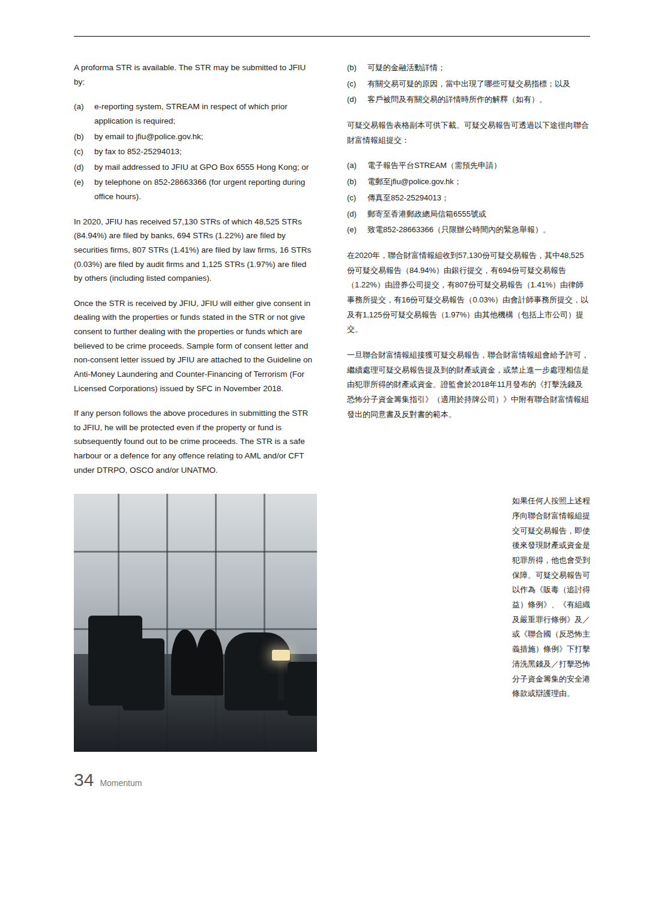A proforma STR is available. The STR may be submitted to JFIU by:
(a) e-reporting system, STREAM in respect of which prior application is required;
(b) by email to jfiu@police.gov.hk;
(c) by fax to 852-25294013;
(d) by mail addressed to JFIU at GPO Box 6555 Hong Kong; or
(e) by telephone on 852-28663366 (for urgent reporting during office hours).
In 2020, JFIU has received 57,130 STRs of which 48,525 STRs (84.94%) are filed by banks, 694 STRs (1.22%) are filed by securities firms, 807 STRs (1.41%) are filed by law firms, 16 STRs (0.03%) are filed by audit firms and 1,125 STRs (1.97%) are filed by others (including listed companies).
Once the STR is received by JFIU, JFIU will either give consent in dealing with the properties or funds stated in the STR or not give consent to further dealing with the properties or funds which are believed to be crime proceeds. Sample form of consent letter and non-consent letter issued by JFIU are attached to the Guideline on Anti-Money Laundering and Counter-Financing of Terrorism (For Licensed Corporations) issued by SFC in November 2018.
If any person follows the above procedures in submitting the STR to JFIU, he will be protected even if the property or fund is subsequently found out to be crime proceeds. The STR is a safe harbour or a defence for any offence relating to AML and/or CFT under DTRPO, OSCO and/or UNATMO.
(b) 可疑的金融活動詳情；
(c) 有關交易可疑的原因，當中出現了哪些可疑交易指標；以及
(d) 客戶被問及有關交易的詳情時所作的解釋（如有）。
可疑交易報告表格副本可供下載。可疑交易報告可透過以下途徑向聯合財富情報組提交：
(a) 電子報告平台STREAM（需預先申請）
(b) 電郵至jfiu@police.gov.hk；
(c) 傳真至852-25294013；
(d) 郵寄至香港郵政總局信箱6555號或
(e) 致電852-28663366（只限辦公時間內的緊急舉報）。
在2020年，聯合財富情報組收到57,130份可疑交易報告，其中48,525份可疑交易報告（84.94%）由銀行提交，有694份可疑交易報告（1.22%）由證券公司提交，有807份可疑交易報告（1.41%）由律師事務所提交，有16份可疑交易報告（0.03%）由會計師事務所提交，以及有1,125份可疑交易報告（1.97%）由其他機構（包括上市公司）提交。
一旦聯合財富情報組接獲可疑交易報告，聯合財富情報組會給予許可，繼續處理可疑交易報告提及到的財產或資金，或禁止進一步處理相信是由犯罪所得的財產或資金。證監會於2018年11月發布的《打擊洗錢及恐怖分子資金籌集指引》（適用於持牌公司）》中附有聯合財富情報組發出的同意書及反對書的範本。
如果任何人按照上述程序向聯合財富情報組提交可疑交易報告，即使後來發現財產或資金是犯罪所得，他也會受到保障。可疑交易報告可以作為《販毒（追討得益）條例》、《有組織及嚴重罪行條例》及／或《聯合國（反恐怖主義措施）條例》下打擊清洗黑錢及／打擊恐怖分子資金籌集的安全港條款或辯護理由。
34 Momentum